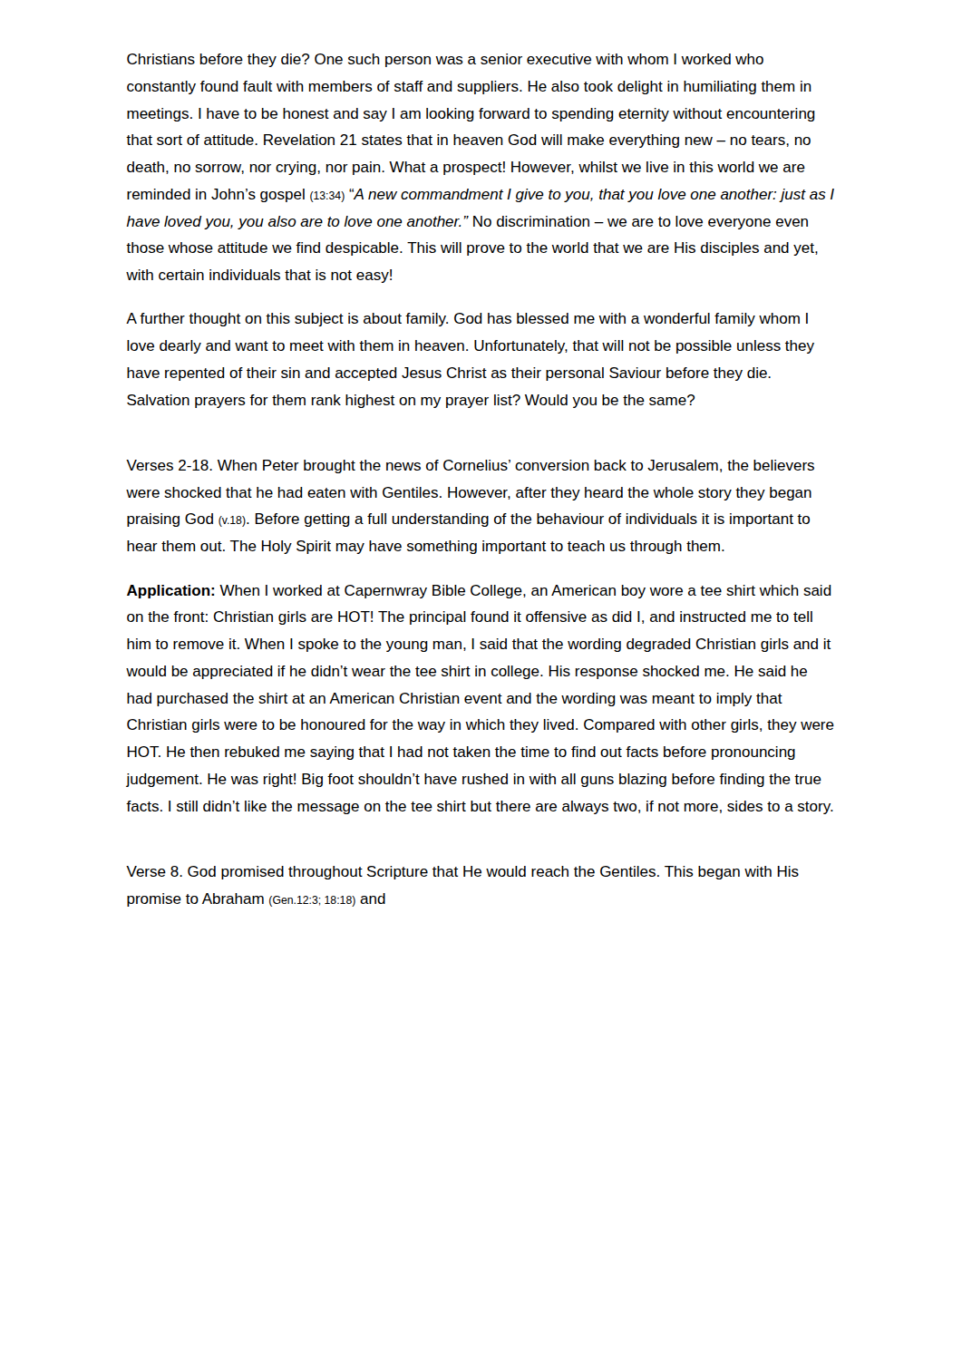Christians before they die? One such person was a senior executive with whom I worked who constantly found fault with members of staff and suppliers. He also took delight in humiliating them in meetings. I have to be honest and say I am looking forward to spending eternity without encountering that sort of attitude. Revelation 21 states that in heaven God will make everything new – no tears, no death, no sorrow, nor crying, nor pain. What a prospect! However, whilst we live in this world we are reminded in John’s gospel (13:34) “A new commandment I give to you, that you love one another: just as I have loved you, you also are to love one another.” No discrimination – we are to love everyone even those whose attitude we find despicable. This will prove to the world that we are His disciples and yet, with certain individuals that is not easy!
A further thought on this subject is about family. God has blessed me with a wonderful family whom I love dearly and want to meet with them in heaven. Unfortunately, that will not be possible unless they have repented of their sin and accepted Jesus Christ as their personal Saviour before they die. Salvation prayers for them rank highest on my prayer list? Would you be the same?
Verses 2-18. When Peter brought the news of Cornelius’ conversion back to Jerusalem, the believers were shocked that he had eaten with Gentiles. However, after they heard the whole story they began praising God (v.18). Before getting a full understanding of the behaviour of individuals it is important to hear them out. The Holy Spirit may have something important to teach us through them.
Application: When I worked at Capernwray Bible College, an American boy wore a tee shirt which said on the front: Christian girls are HOT! The principal found it offensive as did I, and instructed me to tell him to remove it. When I spoke to the young man, I said that the wording degraded Christian girls and it would be appreciated if he didn’t wear the tee shirt in college. His response shocked me. He said he had purchased the shirt at an American Christian event and the wording was meant to imply that Christian girls were to be honoured for the way in which they lived. Compared with other girls, they were HOT. He then rebuked me saying that I had not taken the time to find out facts before pronouncing judgement. He was right! Big foot shouldn’t have rushed in with all guns blazing before finding the true facts. I still didn’t like the message on the tee shirt but there are always two, if not more, sides to a story.
Verse 8. God promised throughout Scripture that He would reach the Gentiles. This began with His promise to Abraham (Gen.12:3; 18:18) and